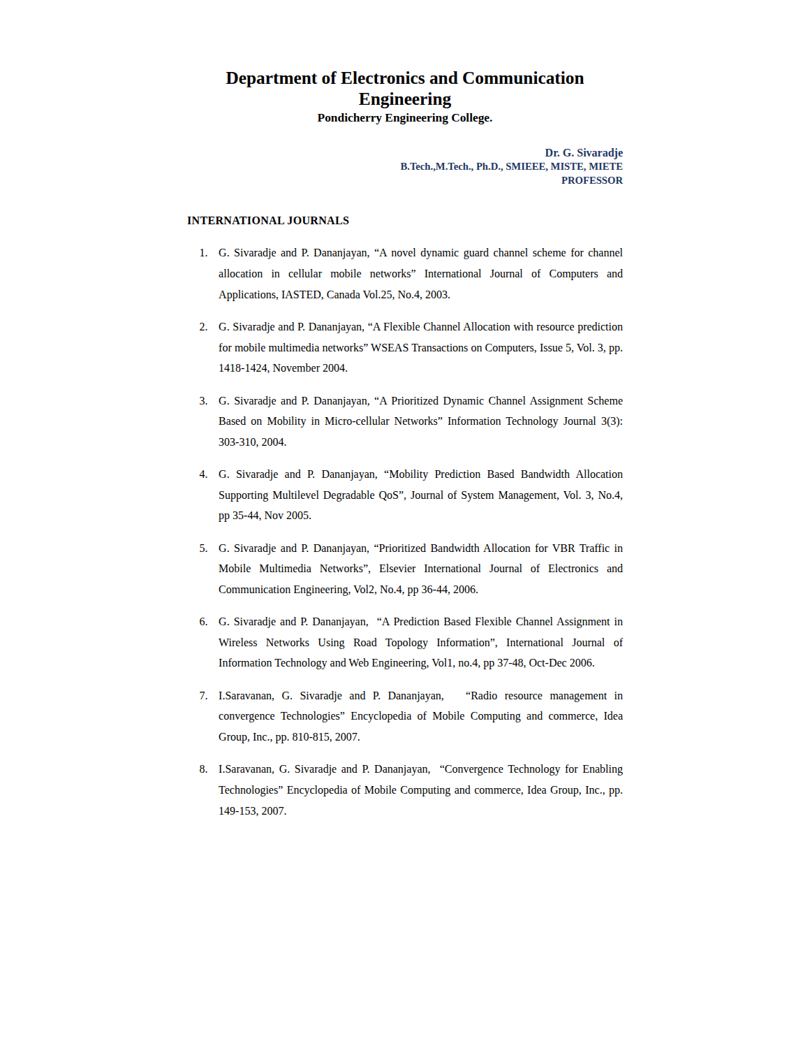Department of Electronics and Communication Engineering
Pondicherry Engineering College.
Dr. G. Sivaradje
B.Tech.,M.Tech., Ph.D., SMIEEE, MISTE, MIETE
PROFESSOR
INTERNATIONAL JOURNALS
G. Sivaradje and P. Dananjayan, “A novel dynamic guard channel scheme for channel allocation in cellular mobile networks” International Journal of Computers and Applications, IASTED, Canada Vol.25, No.4, 2003.
G. Sivaradje and P. Dananjayan, “A Flexible Channel Allocation with resource prediction for mobile multimedia networks” WSEAS Transactions on Computers, Issue 5, Vol. 3, pp. 1418-1424, November 2004.
G. Sivaradje and P. Dananjayan, “A Prioritized Dynamic Channel Assignment Scheme Based on Mobility in Micro-cellular Networks” Information Technology Journal 3(3): 303-310, 2004.
G. Sivaradje and P. Dananjayan, “Mobility Prediction Based Bandwidth Allocation Supporting Multilevel Degradable QoS”, Journal of System Management, Vol. 3, No.4, pp 35-44, Nov 2005.
G. Sivaradje and P. Dananjayan, “Prioritized Bandwidth Allocation for VBR Traffic in Mobile Multimedia Networks”, Elsevier International Journal of Electronics and Communication Engineering, Vol2, No.4, pp 36-44, 2006.
G. Sivaradje and P. Dananjayan, “A Prediction Based Flexible Channel Assignment in Wireless Networks Using Road Topology Information”, International Journal of Information Technology and Web Engineering, Vol1, no.4, pp 37-48, Oct-Dec 2006.
I.Saravanan, G. Sivaradje and P. Dananjayan, “Radio resource management in convergence Technologies” Encyclopedia of Mobile Computing and commerce, Idea Group, Inc., pp. 810-815, 2007.
I.Saravanan, G. Sivaradje and P. Dananjayan, “Convergence Technology for Enabling Technologies” Encyclopedia of Mobile Computing and commerce, Idea Group, Inc., pp. 149-153, 2007.